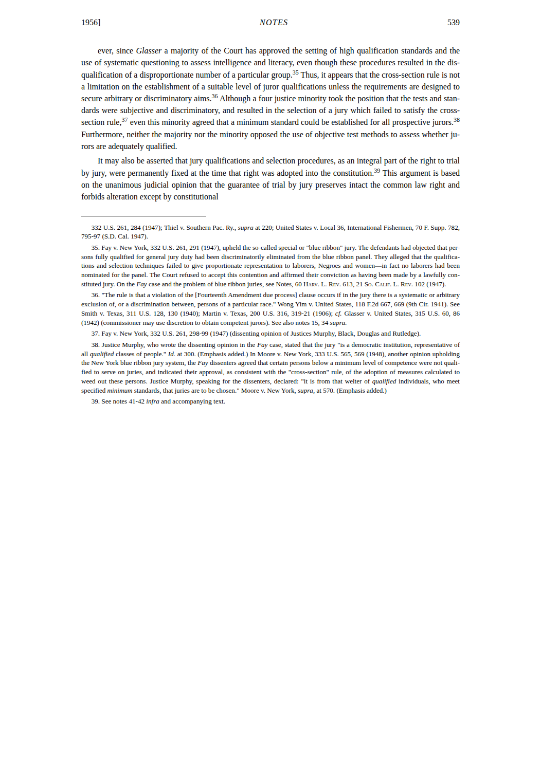1956] NOTES 539
ever, since Glasser a majority of the Court has approved the setting of high qualification standards and the use of systematic questioning to assess intelligence and literacy, even though these procedures resulted in the disqualification of a disproportionate number of a particular group.35 Thus, it appears that the cross-section rule is not a limitation on the establishment of a suitable level of juror qualifications unless the requirements are designed to secure arbitrary or discriminatory aims.36 Although a four justice minority took the position that the tests and standards were subjective and discriminatory, and resulted in the selection of a jury which failed to satisfy the cross-section rule,37 even this minority agreed that a minimum standard could be established for all prospective jurors.38 Furthermore, neither the majority nor the minority opposed the use of objective test methods to assess whether jurors are adequately qualified.
It may also be asserted that jury qualifications and selection procedures, as an integral part of the right to trial by jury, were permanently fixed at the time that right was adopted into the constitution.39 This argument is based on the unanimous judicial opinion that the guarantee of trial by jury preserves intact the common law right and forbids alteration except by constitutional
332 U.S. 261, 284 (1947); Thiel v. Southern Pac. Ry., supra at 220; United States v. Local 36, International Fishermen, 70 F. Supp. 782, 795-97 (S.D. Cal. 1947).
35. Fay v. New York, 332 U.S. 261, 291 (1947), upheld the so-called special or "blue ribbon" jury. The defendants had objected that persons fully qualified for general jury duty had been discriminatorily eliminated from the blue ribbon panel. They alleged that the qualifications and selection techniques failed to give proportionate representation to laborers, Negroes and women—in fact no laborers had been nominated for the panel. The Court refused to accept this contention and affirmed their conviction as having been made by a lawfully constituted jury. On the Fay case and the problem of blue ribbon juries, see Notes, 60 Harv. L. Rev. 613, 21 So. Calif. L. Rev. 102 (1947).
36. "The rule is that a violation of the [Fourteenth Amendment due process] clause occurs if in the jury there is a systematic or arbitrary exclusion of, or a discrimination between, persons of a particular race." Wong Yim v. United States, 118 F.2d 667, 669 (9th Cir. 1941). See Smith v. Texas, 311 U.S. 128, 130 (1940); Martin v. Texas, 200 U.S. 316, 319-21 (1906); cf. Glasser v. United States, 315 U.S. 60, 86 (1942) (commissioner may use discretion to obtain competent jurors). See also notes 15, 34 supra.
37. Fay v. New York, 332 U.S. 261, 298-99 (1947) (dissenting opinion of Justices Murphy, Black, Douglas and Rutledge).
38. Justice Murphy, who wrote the dissenting opinion in the Fay case, stated that the jury "is a democratic institution, representative of all qualified classes of people." Id. at 300. (Emphasis added.) In Moore v. New York, 333 U.S. 565, 569 (1948), another opinion upholding the New York blue ribbon jury system, the Fay dissenters agreed that certain persons below a minimum level of competence were not qualified to serve on juries, and indicated their approval, as consistent with the "cross-section" rule, of the adoption of measures calculated to weed out these persons. Justice Murphy, speaking for the dissenters, declared: "it is from that welter of qualified individuals, who meet specified minimum standards, that juries are to be chosen." Moore v. New York, supra, at 570. (Emphasis added.)
39. See notes 41-42 infra and accompanying text.